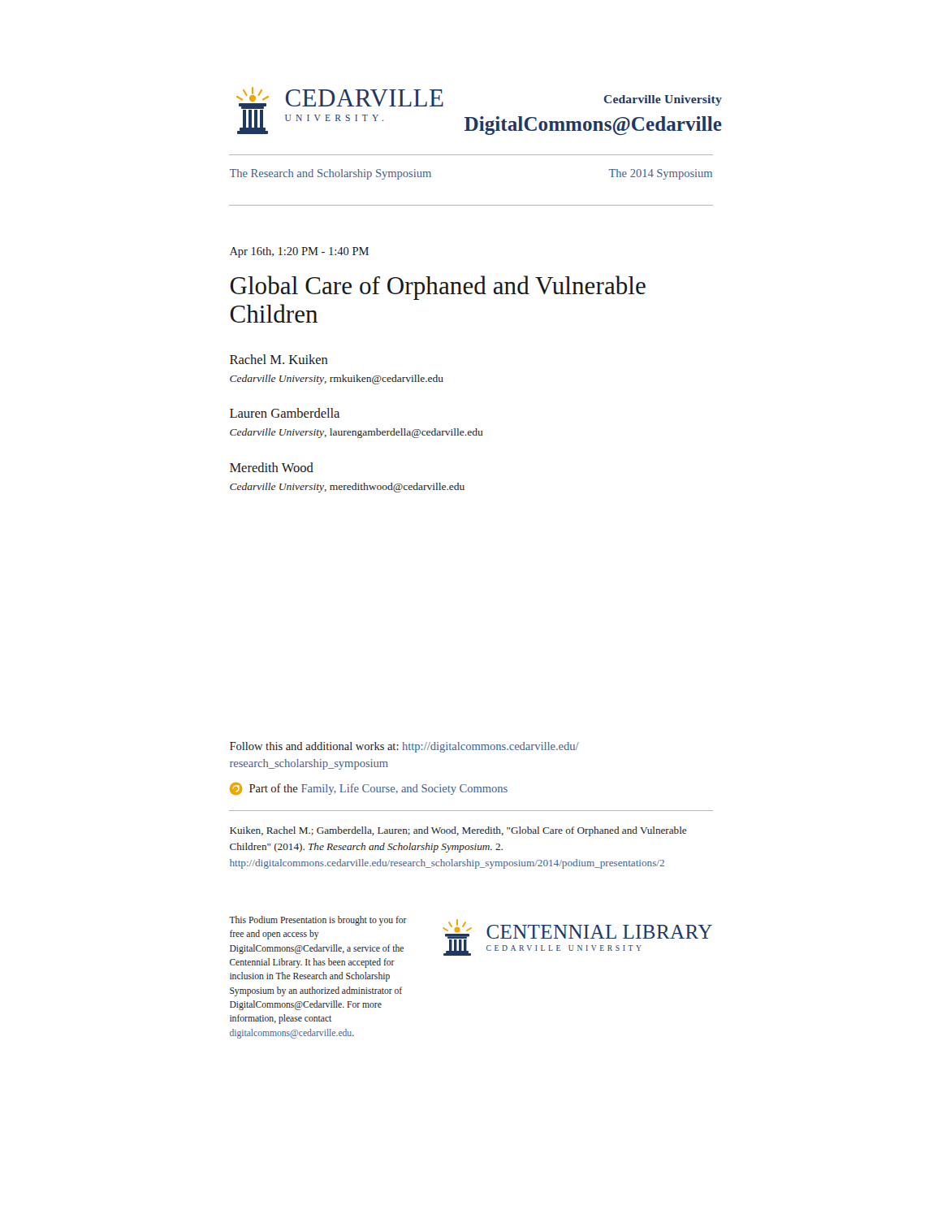CEDARVILLE
UNIVERSITY.
Cedarville University
DigitalCommons@Cedarville
The Research and Scholarship Symposium
The 2014 Symposium
Apr 16th, 1:20 PM - 1:40 PM
Global Care of Orphaned and Vulnerable Children
Rachel M. Kuiken
Cedarville University, rmkuiken@cedarville.edu
Lauren Gamberdella
Cedarville University, laurengamberdella@cedarville.edu
Meredith Wood
Cedarville University, meredithwood@cedarville.edu
Follow this and additional works at: http://digitalcommons.cedarville.edu/
research_scholarship_symposium
Part of the Family, Life Course, and Society Commons
Kuiken, Rachel M.; Gamberdella, Lauren; and Wood, Meredith, "Global Care of Orphaned and Vulnerable Children" (2014). The Research and Scholarship Symposium. 2.
http://digitalcommons.cedarville.edu/research_scholarship_symposium/2014/podium_presentations/2
This Podium Presentation is brought to you for free and open access by DigitalCommons@Cedarville, a service of the Centennial Library. It has been accepted for inclusion in The Research and Scholarship Symposium by an authorized administrator of DigitalCommons@Cedarville. For more information, please contact digitalcommons@cedarville.edu.
CENTENNIAL LIBRARY
CEDARVILLE UNIVERSITY